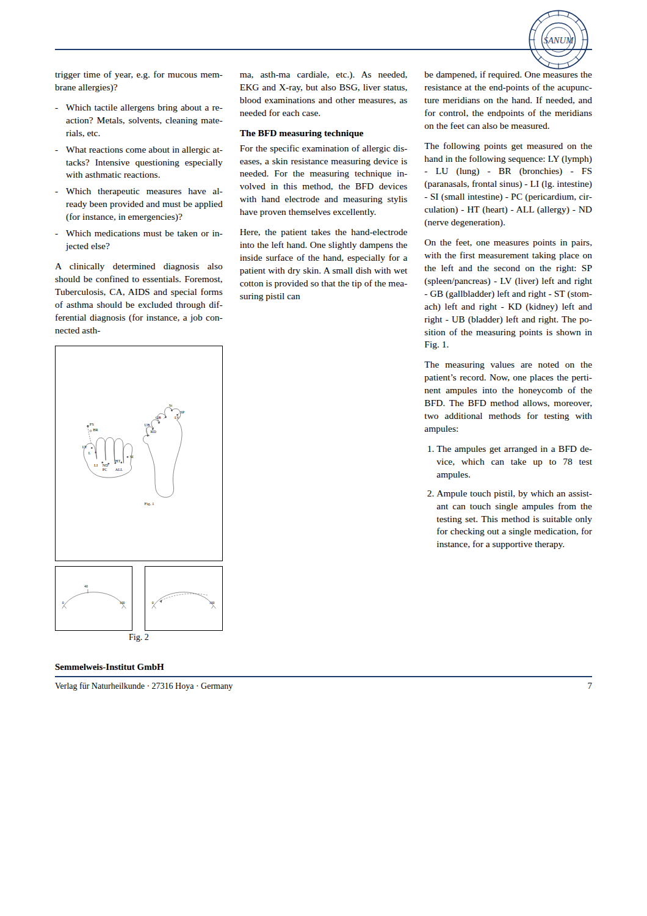SANUM
trigger time of year, e.g. for mucous membrane allergies)?
Which tactile allergens bring about a reaction? Metals, solvents, cleaning materials, etc.
What reactions come about in allergic attacks? Intensive questioning especially with asthmatic reactions.
Which therapeutic measures have already been provided and must be applied (for instance, in emergencies)?
Which medications must be taken or injected else?
A clinically determined diagnosis also should be confined to essentials. Foremost, Tuberculosis, CA, AIDS and special forms of asthma should be excluded through differential diagnosis (for instance, a job connected asth-
FS BR LY L LI ND PC ALL HT SI St SP LV GB UB KD Fig. 1
0 100 40
0 100
Fig. 2
ma, asth-ma cardiale, etc.). As needed, EKG and X-ray, but also BSG, liver status, blood examinations and other measures, as needed for each case.
The BFD measuring technique
For the specific examination of allergic diseases, a skin resistance measuring device is needed. For the measuring technique involved in this method, the BFD devices with hand electrode and measuring stylis have proven themselves excellently.
Here, the patient takes the hand-electrode into the left hand. One slightly dampens the inside surface of the hand, especially for a patient with dry skin. A small dish with wet cotton is provided so that the tip of the measuring pistil can
be dampened, if required. One measures the resistance at the end-points of the acupuncture meridians on the hand. If needed, and for control, the endpoints of the meridians on the feet can also be measured.
The following points get measured on the hand in the following sequence: LY (lymph) - LU (lung) - BR (bronchies) - FS (paranasals, frontal sinus) - LI (lg. intestine) - SI (small intestine) - PC (pericardium, circulation) - HT (heart) - ALL (allergy) - ND (nerve degeneration).
On the feet, one measures points in pairs, with the first measurement taking place on the left and the second on the right: SP (spleen/pancreas) - LV (liver) left and right - GB (gallbladder) left and right - ST (stomach) left and right - KD (kidney) left and right - UB (bladder) left and right. The position of the measuring points is shown in Fig. 1.
The measuring values are noted on the patient’s record. Now, one places the pertinent ampules into the honeycomb of the BFD. The BFD method allows, moreover, two additional methods for testing with ampules:
The ampules get arranged in a BFD device, which can take up to 78 test ampules.
Ampule touch pistil, by which an assistant can touch single ampules from the testing set. This method is suitable only for checking out a single medication, for instance, for a supportive therapy.
Semmelweis-Institut GmbH
Verlag für Naturheilkunde · 27316 Hoya · Germany 7